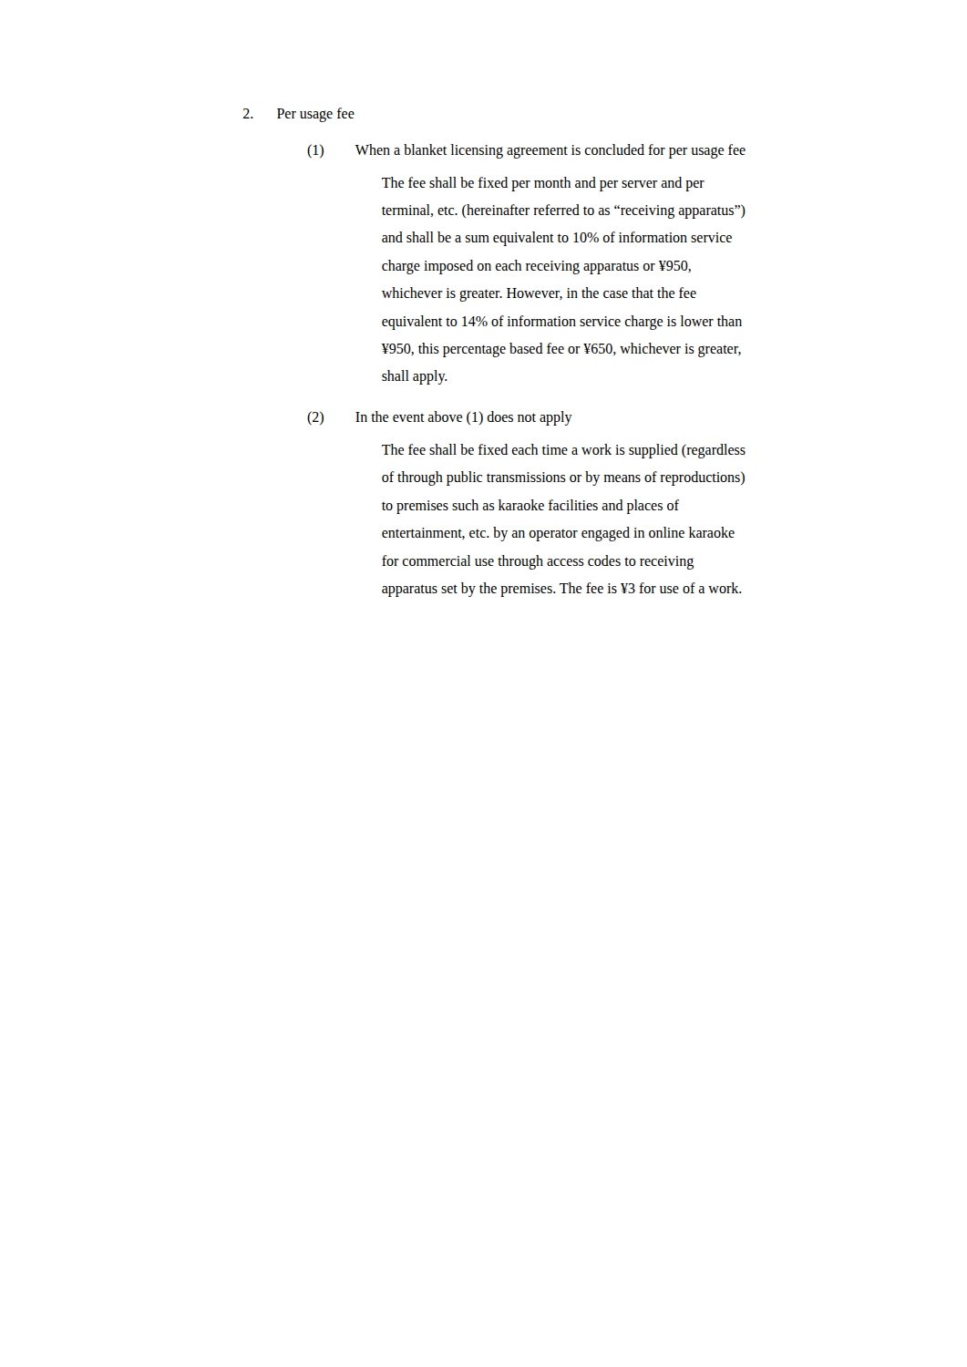Per usage fee
(1)
When a blanket licensing agreement is concluded for per usage fee
The fee shall be fixed per month and per server and per terminal, etc. (hereinafter referred to as “receiving apparatus”) and shall be a sum equivalent to 10% of information service charge imposed on each receiving apparatus or ¥950, whichever is greater. However, in the case that the fee equivalent to 14% of information service charge is lower than ¥950, this percentage based fee or ¥650, whichever is greater, shall apply.
(2)
In the event above (1) does not apply
The fee shall be fixed each time a work is supplied (regardless of through public transmissions or by means of reproductions) to premises such as karaoke facilities and places of entertainment, etc. by an operator engaged in online karaoke for commercial use through access codes to receiving apparatus set by the premises. The fee is ¥3 for use of a work.